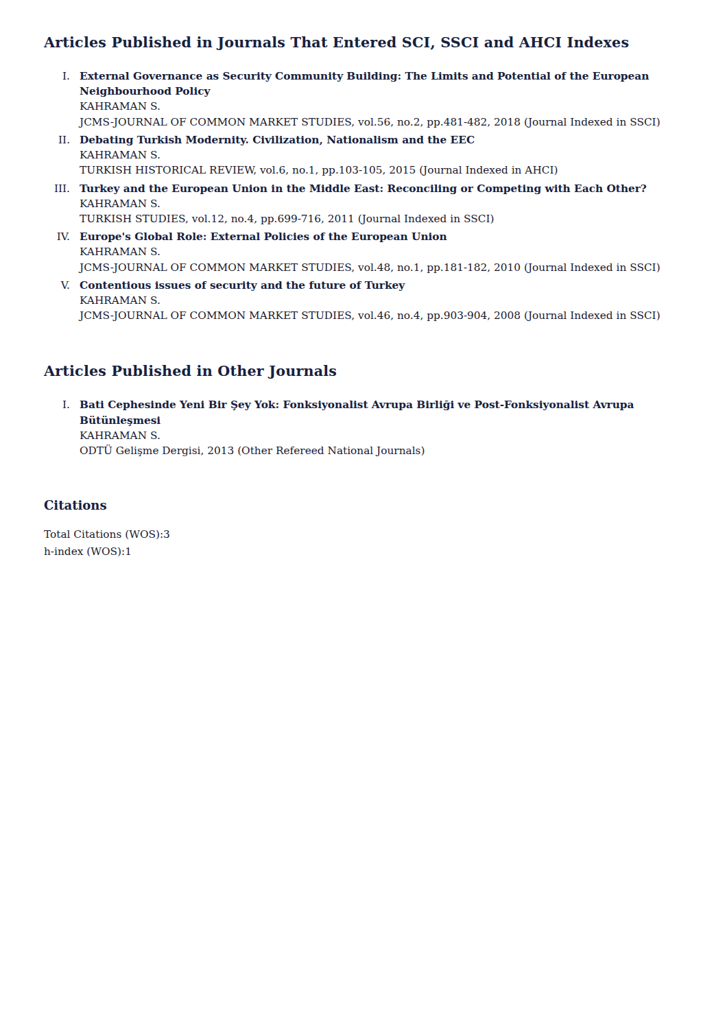Articles Published in Journals That Entered SCI, SSCI and AHCI Indexes
I. External Governance as Security Community Building: The Limits and Potential of the European Neighbourhood Policy KAHRAMAN S. JCMS-JOURNAL OF COMMON MARKET STUDIES, vol.56, no.2, pp.481-482, 2018 (Journal Indexed in SSCI)
II. Debating Turkish Modernity. Civilization, Nationalism and the EEC KAHRAMAN S. TURKISH HISTORICAL REVIEW, vol.6, no.1, pp.103-105, 2015 (Journal Indexed in AHCI)
III. Turkey and the European Union in the Middle East: Reconciling or Competing with Each Other? KAHRAMAN S. TURKISH STUDIES, vol.12, no.4, pp.699-716, 2011 (Journal Indexed in SSCI)
IV. Europe's Global Role: External Policies of the European Union KAHRAMAN S. JCMS-JOURNAL OF COMMON MARKET STUDIES, vol.48, no.1, pp.181-182, 2010 (Journal Indexed in SSCI)
V. Contentious issues of security and the future of Turkey KAHRAMAN S. JCMS-JOURNAL OF COMMON MARKET STUDIES, vol.46, no.4, pp.903-904, 2008 (Journal Indexed in SSCI)
Articles Published in Other Journals
I. Bati Cephesinde Yeni Bir Şey Yok: Fonksiyonalist Avrupa Birliği ve Post-Fonksiyonalist Avrupa Bütünleşmesi KAHRAMAN S. ODTÜ Gelişme Dergisi, 2013 (Other Refereed National Journals)
Citations
Total Citations (WOS):3
h-index (WOS):1